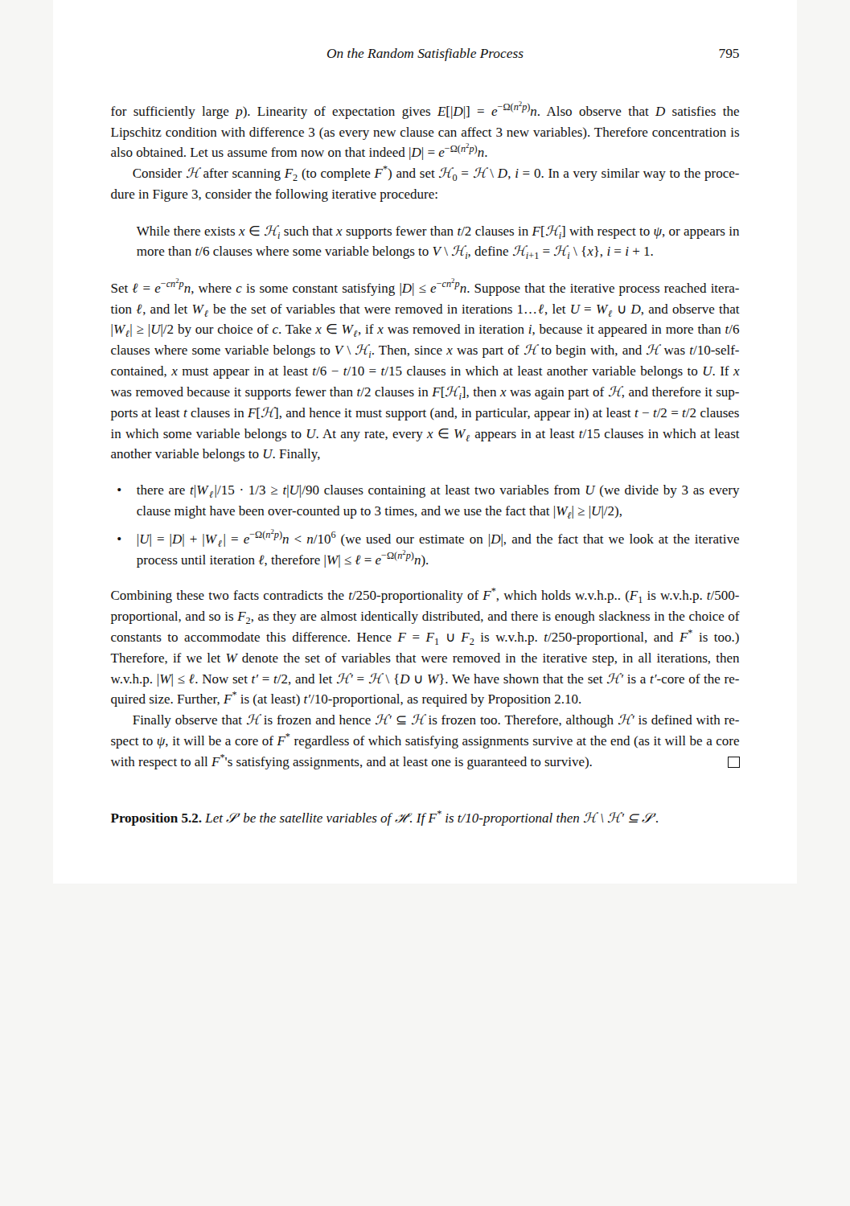On the Random Satisfiable Process 795
for sufficiently large p). Linearity of expectation gives E[|D|] = e−Ω(n2p)n. Also observe that D satisfies the Lipschitz condition with difference 3 (as every new clause can affect 3 new variables). Therefore concentration is also obtained. Let us assume from now on that indeed |D| = e−Ω(n2p)n.
Consider ℋ after scanning F2 (to complete F*) and set ℋ0 = ℋ \ D, i = 0. In a very similar way to the procedure in Figure 3, consider the following iterative procedure:
While there exists x ∈ ℋi such that x supports fewer than t/2 clauses in F[ℋi] with respect to ψ, or appears in more than t/6 clauses where some variable belongs to V \ ℋi, define ℋi+1 = ℋi \ {x}, i = i + 1.
Set ℓ = e−cn2pn, where c is some constant satisfying |D| ≤ e−cn2pn. Suppose that the iterative process reached iteration ℓ, and let Wℓ be the set of variables that were removed in iterations 1…ℓ, let U = Wℓ ∪ D, and observe that |Wℓ| ≥ |U|/2 by our choice of c. Take x ∈ Wℓ, if x was removed in iteration i, because it appeared in more than t/6 clauses where some variable belongs to V \ ℋi. Then, since x was part of ℋ to begin with, and ℋ was t/10-self-contained, x must appear in at least t/6 − t/10 = t/15 clauses in which at least another variable belongs to U. If x was removed because it supports fewer than t/2 clauses in F[ℋi], then x was again part of ℋ, and therefore it supports at least t clauses in F[ℋ], and hence it must support (and, in particular, appear in) at least t − t/2 = t/2 clauses in which some variable belongs to U. At any rate, every x ∈ Wℓ appears in at least t/15 clauses in which at least another variable belongs to U. Finally,
there are t|Wℓ|/15 · 1/3 ≥ t|U|/90 clauses containing at least two variables from U (we divide by 3 as every clause might have been over-counted up to 3 times, and we use the fact that |Wℓ| ≥ |U|/2),
|U| = |D| + |Wℓ| = e−Ω(n2p)n < n/106 (we used our estimate on |D|, and the fact that we look at the iterative process until iteration ℓ, therefore |W| ≤ ℓ = e−Ω(n2p)n).
Combining these two facts contradicts the t/250-proportionality of F*, which holds w.v.h.p.. (F1 is w.v.h.p. t/500-proportional, and so is F2, as they are almost identically distributed, and there is enough slackness in the choice of constants to accommodate this difference. Hence F = F1 ∪ F2 is w.v.h.p. t/250-proportional, and F* is too.) Therefore, if we let W denote the set of variables that were removed in the iterative step, in all iterations, then w.v.h.p. |W| ≤ ℓ. Now set t′ = t/2, and let ℋ′ = ℋ \ {D ∪ W}. We have shown that the set ℋ′ is a t′-core of the required size. Further, F* is (at least) t′/10-proportional, as required by Proposition 2.10.
Finally observe that ℋ is frozen and hence ℋ′ ⊆ ℋ is frozen too. Therefore, although ℋ′ is defined with respect to ψ, it will be a core of F* regardless of which satisfying assignments survive at the end (as it will be a core with respect to all F*'s satisfying assignments, and at least one is guaranteed to survive).
Proposition 5.2. Let 𝒮′ be the satellite variables of ℋ′. If F* is t/10-proportional then ℋ \ ℋ′ ⊆ 𝒮′.